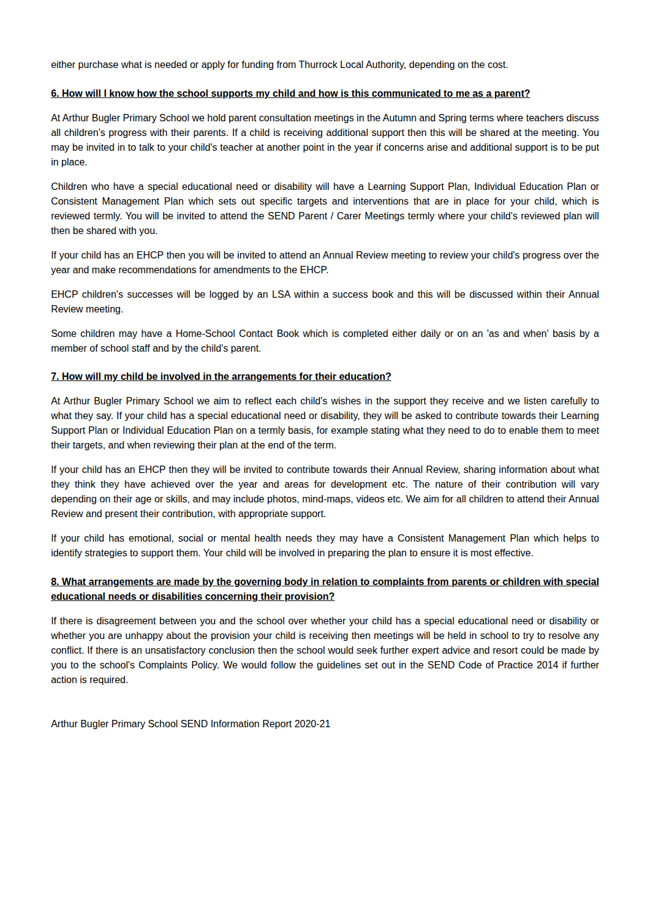either purchase what is needed or apply for funding from Thurrock Local Authority, depending on the cost.
6. How will I know how the school supports my child and how is this communicated to me as a parent?
At Arthur Bugler Primary School we hold parent consultation meetings in the Autumn and Spring terms where teachers discuss all children's progress with their parents. If a child is receiving additional support then this will be shared at the meeting. You may be invited in to talk to your child's teacher at another point in the year if concerns arise and additional support is to be put in place.
Children who have a special educational need or disability will have a Learning Support Plan, Individual Education Plan or Consistent Management Plan which sets out specific targets and interventions that are in place for your child, which is reviewed termly. You will be invited to attend the SEND Parent / Carer Meetings termly where your child's reviewed plan will then be shared with you.
If your child has an EHCP then you will be invited to attend an Annual Review meeting to review your child's progress over the year and make recommendations for amendments to the EHCP.
EHCP children's successes will be logged by an LSA within a success book and this will be discussed within their Annual Review meeting.
Some children may have a Home-School Contact Book which is completed either daily or on an 'as and when' basis by a member of school staff and by the child's parent.
7. How will my child be involved in the arrangements for their education?
At Arthur Bugler Primary School we aim to reflect each child's wishes in the support they receive and we listen carefully to what they say. If your child has a special educational need or disability, they will be asked to contribute towards their Learning Support Plan or Individual Education Plan on a termly basis, for example stating what they need to do to enable them to meet their targets, and when reviewing their plan at the end of the term.
If your child has an EHCP then they will be invited to contribute towards their Annual Review, sharing information about what they think they have achieved over the year and areas for development etc. The nature of their contribution will vary depending on their age or skills, and may include photos, mind-maps, videos etc. We aim for all children to attend their Annual Review and present their contribution, with appropriate support.
If your child has emotional, social or mental health needs they may have a Consistent Management Plan which helps to identify strategies to support them. Your child will be involved in preparing the plan to ensure it is most effective.
8. What arrangements are made by the governing body in relation to complaints from parents or children with special educational needs or disabilities concerning their provision?
If there is disagreement between you and the school over whether your child has a special educational need or disability or whether you are unhappy about the provision your child is receiving then meetings will be held in school to try to resolve any conflict. If there is an unsatisfactory conclusion then the school would seek further expert advice and resort could be made by you to the school's Complaints Policy. We would follow the guidelines set out in the SEND Code of Practice 2014 if further action is required.
Arthur Bugler Primary School SEND Information Report 2020-21